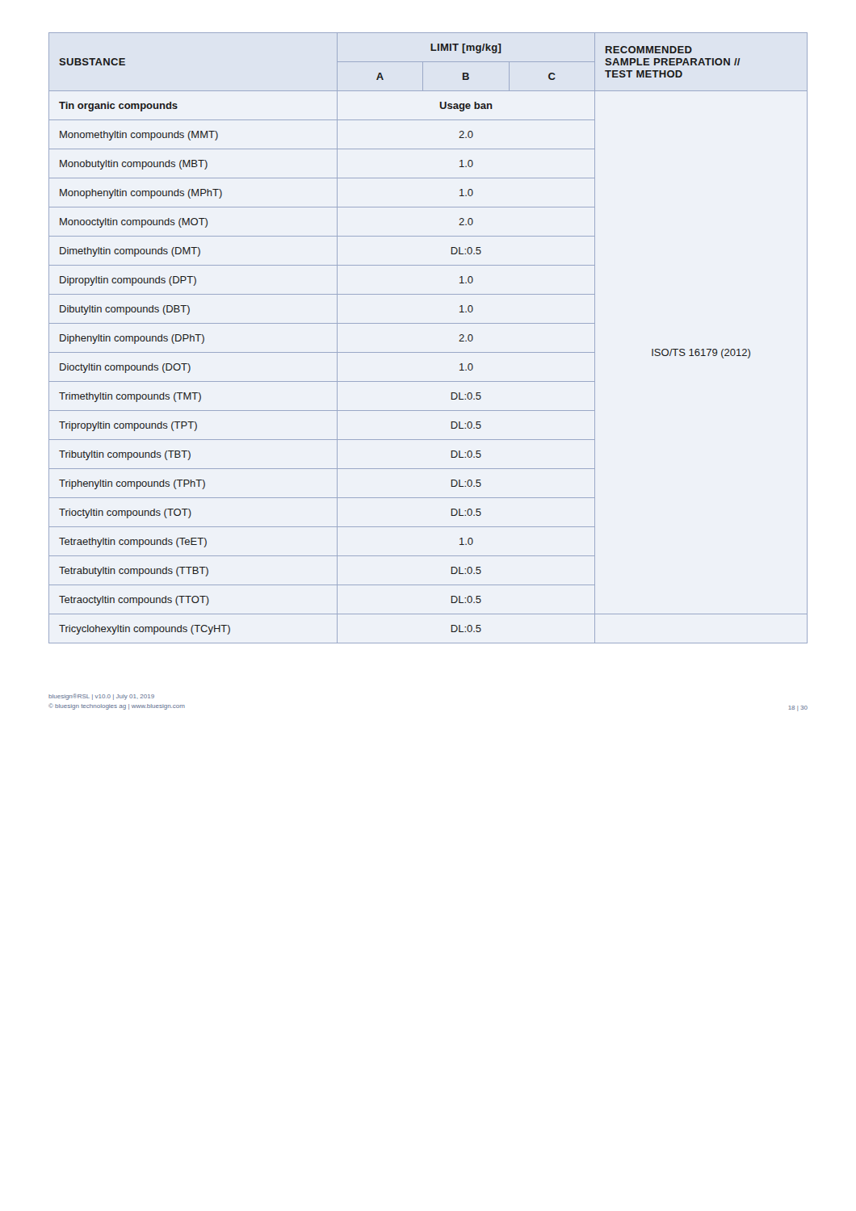| SUBSTANCE | LIMIT [mg/kg] | RECOMMENDED SAMPLE PREPARATION // TEST METHOD |
| --- | --- | --- |
| A | B | C |
| Tin organic compounds | Usage ban | ISO/TS 16179 (2012) |
| Monomethyltin compounds (MMT) | 2.0 |
| Monobutyltin compounds (MBT) | 1.0 |
| Monophenyltin compounds (MPhT) | 1.0 |
| Monooctyltin compounds (MOT) | 2.0 |
| Dimethyltin compounds (DMT) | DL:0.5 |
| Dipropyltin compounds (DPT) | 1.0 |
| Dibutyltin compounds (DBT) | 1.0 |
| Diphenyltin compounds (DPhT) | 2.0 |
| Dioctyltin compounds (DOT) | 1.0 |
| Trimethyltin compounds (TMT) | DL:0.5 |
| Tripropyltin compounds (TPT) | DL:0.5 |
| Tributyltin compounds (TBT) | DL:0.5 |
| Triphenyltin compounds (TPhT) | DL:0.5 |
| Trioctyltin compounds (TOT) | DL:0.5 |
| Tetraethyltin compounds (TeET) | 1.0 |
| Tetrabutyltin compounds (TTBT) | DL:0.5 |
| Tetraoctyltin compounds (TTOT) | DL:0.5 |
| Tricyclohexyltin compounds (TCyHT) | DL:0.5 | |
bluesign®RSL | v10.0 | July 01, 2019
© bluesign technologies ag | www.bluesign.com
18 | 30